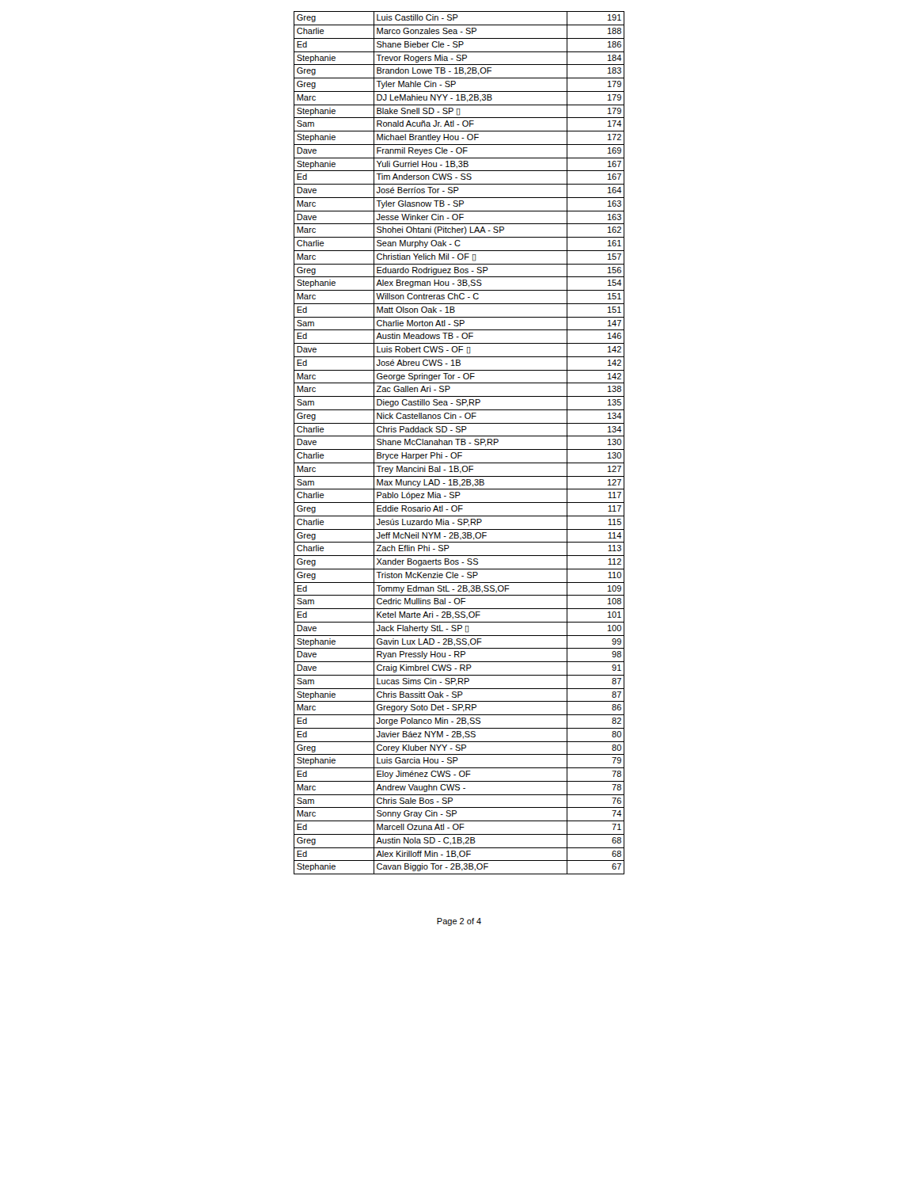| Greg | Luis Castillo Cin - SP | 191 |
| Charlie | Marco Gonzales Sea - SP | 188 |
| Ed | Shane Bieber Cle - SP | 186 |
| Stephanie | Trevor Rogers Mia - SP | 184 |
| Greg | Brandon Lowe TB - 1B,2B,OF | 183 |
| Greg | Tyler Mahle Cin - SP | 179 |
| Marc | DJ LeMahieu NYY - 1B,2B,3B | 179 |
| Stephanie | Blake Snell SD - SP ▯ | 179 |
| Sam | Ronald Acuña Jr. Atl - OF | 174 |
| Stephanie | Michael Brantley Hou - OF | 172 |
| Dave | Franmil Reyes Cle - OF | 169 |
| Stephanie | Yuli Gurriel Hou - 1B,3B | 167 |
| Ed | Tim Anderson CWS - SS | 167 |
| Dave | José Berríos Tor - SP | 164 |
| Marc | Tyler Glasnow TB - SP | 163 |
| Dave | Jesse Winker Cin - OF | 163 |
| Marc | Shohei Ohtani (Pitcher) LAA - SP | 162 |
| Charlie | Sean Murphy Oak - C | 161 |
| Marc | Christian Yelich Mil - OF ▯ | 157 |
| Greg | Eduardo Rodriguez Bos - SP | 156 |
| Stephanie | Alex Bregman Hou - 3B,SS | 154 |
| Marc | Willson Contreras ChC - C | 151 |
| Ed | Matt Olson Oak - 1B | 151 |
| Sam | Charlie Morton Atl - SP | 147 |
| Ed | Austin Meadows TB - OF | 146 |
| Dave | Luis Robert CWS - OF ▯ | 142 |
| Ed | José Abreu CWS - 1B | 142 |
| Marc | George Springer Tor - OF | 142 |
| Marc | Zac Gallen Ari - SP | 138 |
| Sam | Diego Castillo Sea - SP,RP | 135 |
| Greg | Nick Castellanos Cin - OF | 134 |
| Charlie | Chris Paddack SD - SP | 134 |
| Dave | Shane McClanahan TB - SP,RP | 130 |
| Charlie | Bryce Harper Phi - OF | 130 |
| Marc | Trey Mancini Bal - 1B,OF | 127 |
| Sam | Max Muncy LAD - 1B,2B,3B | 127 |
| Charlie | Pablo López Mia - SP | 117 |
| Greg | Eddie Rosario Atl - OF | 117 |
| Charlie | Jesús Luzardo Mia - SP,RP | 115 |
| Greg | Jeff McNeil NYM - 2B,3B,OF | 114 |
| Charlie | Zach Eflin Phi - SP | 113 |
| Greg | Xander Bogaerts Bos - SS | 112 |
| Greg | Triston McKenzie Cle - SP | 110 |
| Ed | Tommy Edman StL - 2B,3B,SS,OF | 109 |
| Sam | Cedric Mullins Bal - OF | 108 |
| Ed | Ketel Marte Ari - 2B,SS,OF | 101 |
| Dave | Jack Flaherty StL - SP ▯ | 100 |
| Stephanie | Gavin Lux LAD - 2B,SS,OF | 99 |
| Dave | Ryan Pressly Hou - RP | 98 |
| Dave | Craig Kimbrel CWS - RP | 91 |
| Sam | Lucas Sims Cin - SP,RP | 87 |
| Stephanie | Chris Bassitt Oak - SP | 87 |
| Marc | Gregory Soto Det - SP,RP | 86 |
| Ed | Jorge Polanco Min - 2B,SS | 82 |
| Ed | Javier Báez NYM - 2B,SS | 80 |
| Greg | Corey Kluber NYY - SP | 80 |
| Stephanie | Luis Garcia Hou - SP | 79 |
| Ed | Eloy Jiménez CWS - OF | 78 |
| Marc | Andrew Vaughn CWS - | 78 |
| Sam | Chris Sale Bos - SP | 76 |
| Marc | Sonny Gray Cin - SP | 74 |
| Ed | Marcell Ozuna Atl - OF | 71 |
| Greg | Austin Nola SD - C,1B,2B | 68 |
| Ed | Alex Kirilloff Min - 1B,OF | 68 |
| Stephanie | Cavan Biggio Tor - 2B,3B,OF | 67 |
Page 2 of 4